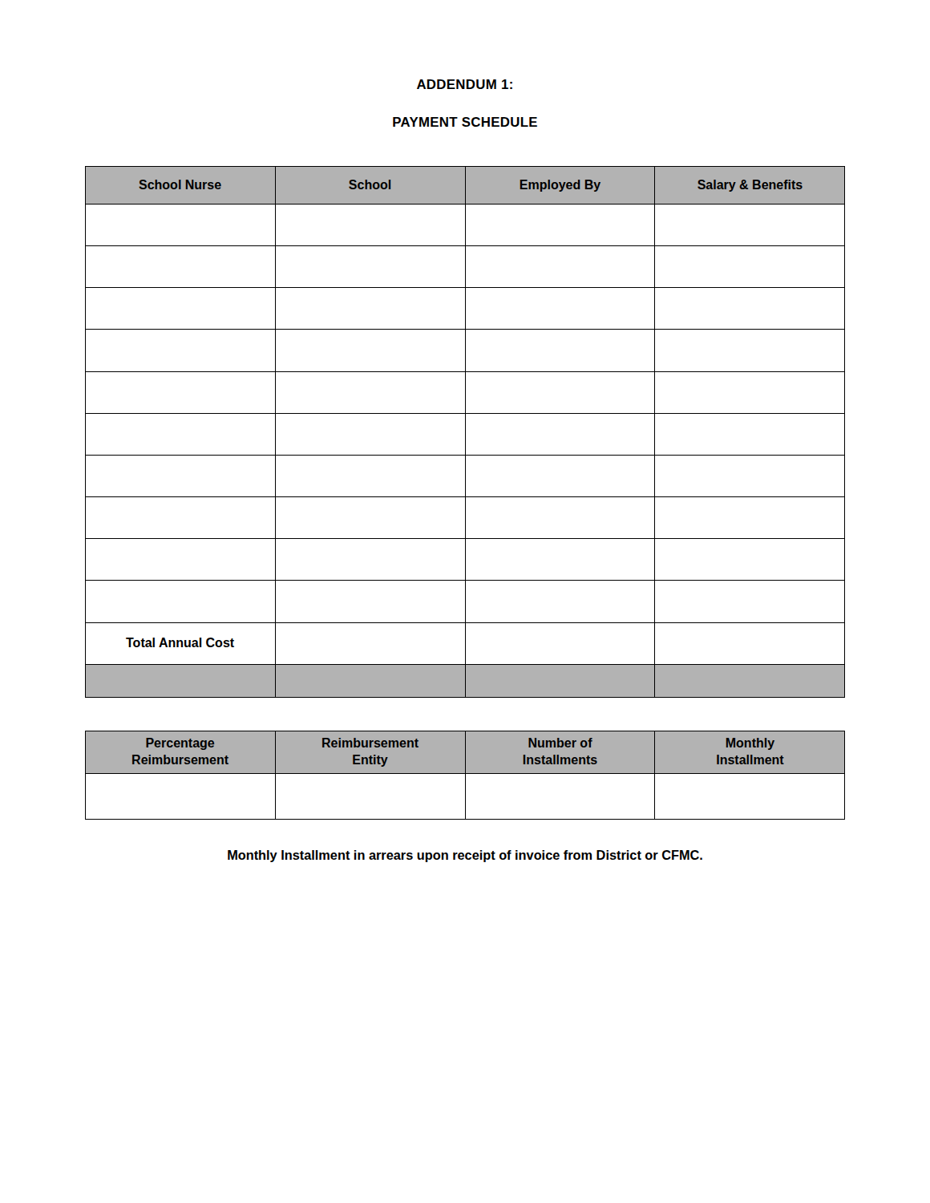ADDENDUM 1:
PAYMENT SCHEDULE
| School Nurse | School | Employed By | Salary & Benefits |
| --- | --- | --- | --- |
| Total Annual Cost | | | |
| Percentage Reimbursement | Reimbursement Entity | Number of Installments | Monthly Installment |
| --- | --- | --- | --- |
Monthly Installment in arrears upon receipt of invoice from District or CFMC.